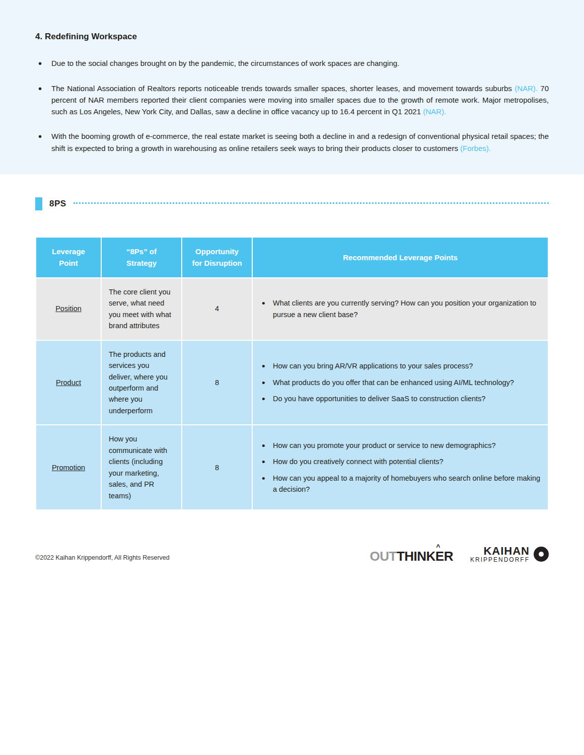4. Redefining Workspace
Due to the social changes brought on by the pandemic, the circumstances of work spaces are changing.
The National Association of Realtors reports noticeable trends towards smaller spaces, shorter leases, and movement towards suburbs (NAR). 70 percent of NAR members reported their client companies were moving into smaller spaces due to the growth of remote work. Major metropolises, such as Los Angeles, New York City, and Dallas, saw a decline in office vacancy up to 16.4 percent in Q1 2021 (NAR).
With the booming growth of e-commerce, the real estate market is seeing both a decline in and a redesign of conventional physical retail spaces; the shift is expected to bring a growth in warehousing as online retailers seek ways to bring their products closer to customers (Forbes).
8PS
| Leverage Point | “8Ps” of Strategy | Opportunity for Disruption | Recommended Leverage Points |
| --- | --- | --- | --- |
| Position | The core client you serve, what need you meet with what brand attributes | 4 | What clients are you currently serving? How can you position your organization to pursue a new client base? |
| Product | The products and services you deliver, where you outperform and where you underperform | 8 | How can you bring AR/VR applications to your sales process? What products do you offer that can be enhanced using AI/ML technology? Do you have opportunities to deliver SaaS to construction clients? |
| Promotion | How you communicate with clients (including your marketing, sales, and PR teams) | 8 | How can you promote your product or service to new demographics? How do you creatively connect with potential clients? How can you appeal to a majority of homebuyers who search online before making a decision? |
©2022 Kaihan Krippendorff, All Rights Reserved
^ OUTTHINKER
KAIHAN KRIPPENDORFF